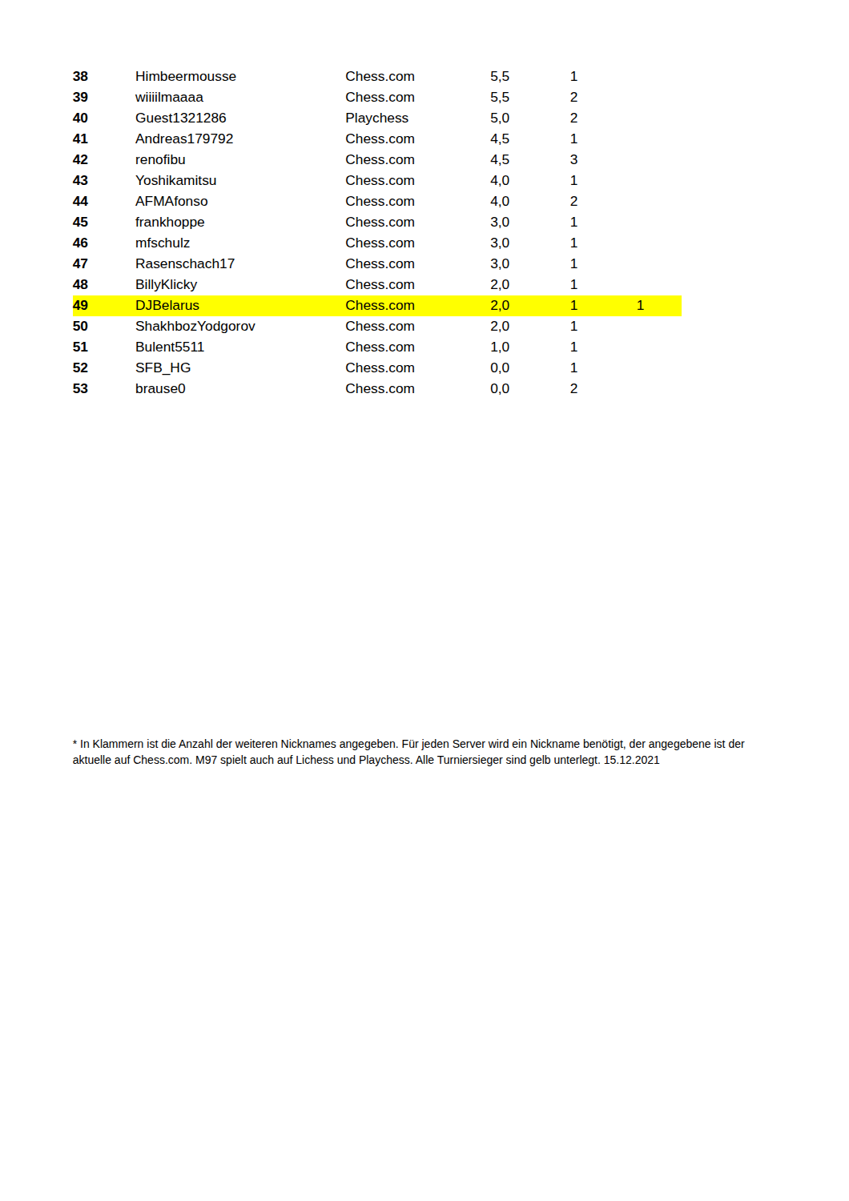| 38 | Himbeermousse | Chess.com | 5,5 | 1 | |
| 39 | wiiiilmaaaa | Chess.com | 5,5 | 2 | |
| 40 | Guest1321286 | Playchess | 5,0 | 2 | |
| 41 | Andreas179792 | Chess.com | 4,5 | 1 | |
| 42 | renofibu | Chess.com | 4,5 | 3 | |
| 43 | Yoshikamitsu | Chess.com | 4,0 | 1 | |
| 44 | AFMAfonso | Chess.com | 4,0 | 2 | |
| 45 | frankhoppe | Chess.com | 3,0 | 1 | |
| 46 | mfschulz | Chess.com | 3,0 | 1 | |
| 47 | Rasenschach17 | Chess.com | 3,0 | 1 | |
| 48 | BillyKlicky | Chess.com | 2,0 | 1 | |
| 49 | DJBelarus | Chess.com | 2,0 | 1 | 1 |
| 50 | ShakhbozYodgorov | Chess.com | 2,0 | 1 | |
| 51 | Bulent5511 | Chess.com | 1,0 | 1 | |
| 52 | SFB_HG | Chess.com | 0,0 | 1 | |
| 53 | brause0 | Chess.com | 0,0 | 2 | |
* In Klammern ist die Anzahl der weiteren Nicknames angegeben. Für jeden Server wird ein Nickname benötigt, der angegebene ist der aktuelle auf Chess.com. M97 spielt auch auf Lichess und Playchess. Alle Turniersieger sind gelb unterlegt. 15.12.2021